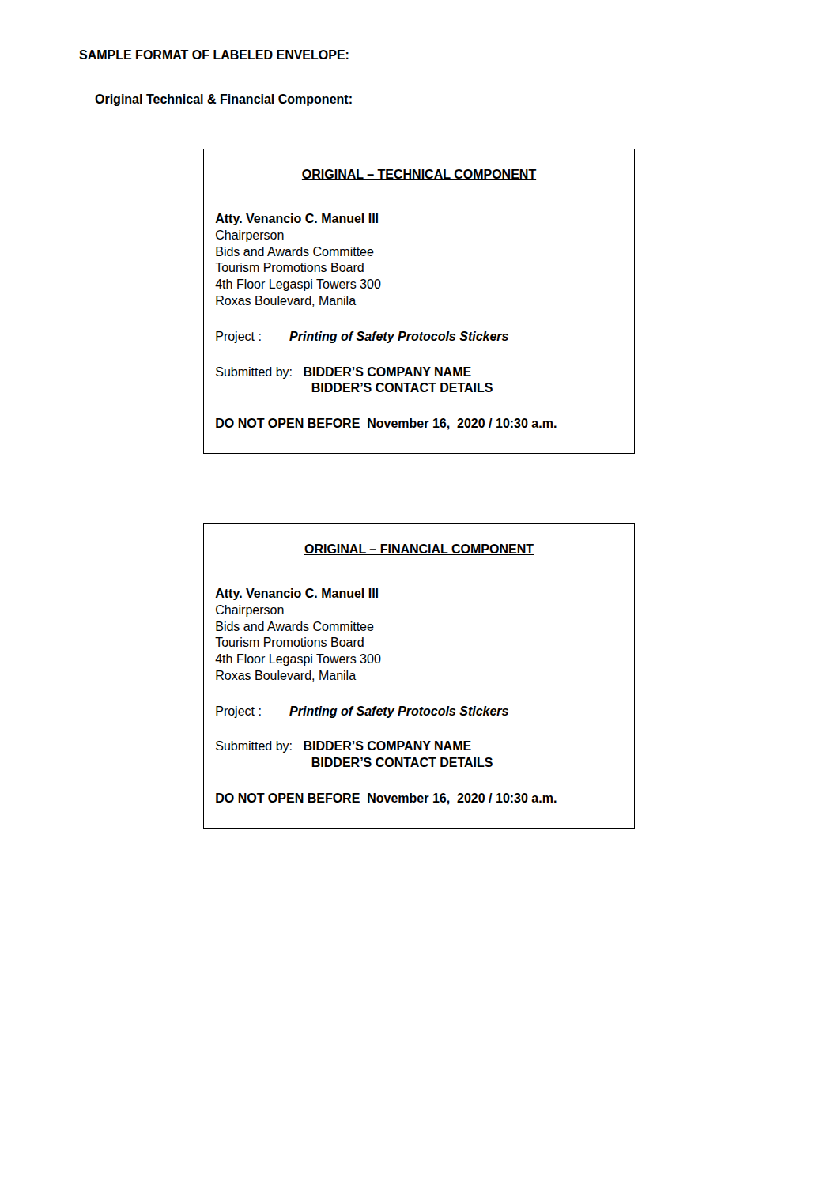SAMPLE FORMAT OF LABELED ENVELOPE:
Original Technical & Financial Component:
ORIGINAL – TECHNICAL COMPONENT
Atty. Venancio C. Manuel III
Chairperson
Bids and Awards Committee
Tourism Promotions Board
4th Floor Legaspi Towers 300
Roxas Boulevard, Manila
Project :Printing of Safety Protocols Stickers
Submitted by: BIDDER’S COMPANY NAME BIDDER’S CONTACT DETAILS
DO NOT OPEN BEFORE November 16, 2020 / 10:30 a.m.
ORIGINAL – FINANCIAL COMPONENT
Atty. Venancio C. Manuel III
Chairperson
Bids and Awards Committee
Tourism Promotions Board
4th Floor Legaspi Towers 300
Roxas Boulevard, Manila
Project :Printing of Safety Protocols Stickers
Submitted by: BIDDER’S COMPANY NAME BIDDER’S CONTACT DETAILS
DO NOT OPEN BEFORE November 16, 2020 / 10:30 a.m.